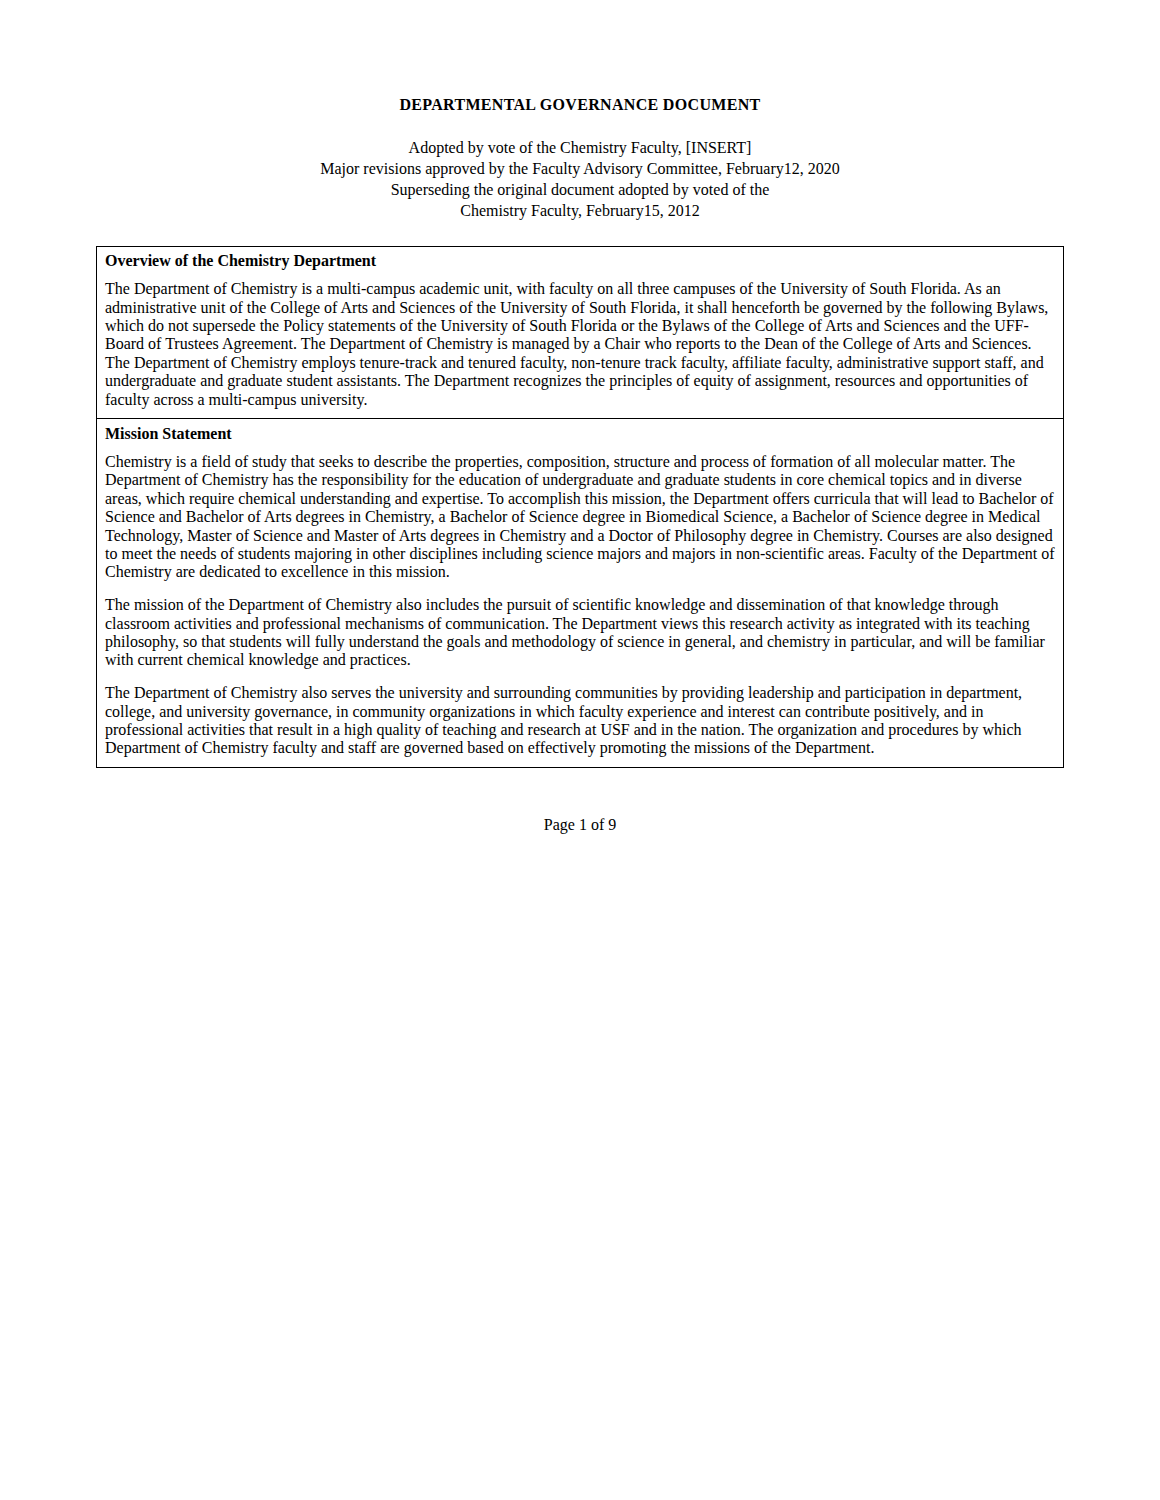DEPARTMENTAL GOVERNANCE DOCUMENT
Adopted by vote of the Chemistry Faculty, [INSERT]
Major revisions approved by the Faculty Advisory Committee, February12, 2020
Superseding the original document adopted by voted of the
Chemistry Faculty, February15, 2012
| Overview of the Chemistry Department The Department of Chemistry is a multi-campus academic unit, with faculty on all three campuses of the University of South Florida. As an administrative unit of the College of Arts and Sciences of the University of South Florida, it shall henceforth be governed by the following Bylaws, which do not supersede the Policy statements of the University of South Florida or the Bylaws of the College of Arts and Sciences and the UFF-Board of Trustees Agreement. The Department of Chemistry is managed by a Chair who reports to the Dean of the College of Arts and Sciences. The Department of Chemistry employs tenure-track and tenured faculty, non-tenure track faculty, affiliate faculty, administrative support staff, and undergraduate and graduate student assistants. The Department recognizes the principles of equity of assignment, resources and opportunities of faculty across a multi-campus university. |
| Mission Statement Chemistry is a field of study that seeks to describe the properties, composition, structure and process of formation of all molecular matter. The Department of Chemistry has the responsibility for the education of undergraduate and graduate students in core chemical topics and in diverse areas, which require chemical understanding and expertise. To accomplish this mission, the Department offers curricula that will lead to Bachelor of Science and Bachelor of Arts degrees in Chemistry, a Bachelor of Science degree in Biomedical Science, a Bachelor of Science degree in Medical Technology, Master of Science and Master of Arts degrees in Chemistry and a Doctor of Philosophy degree in Chemistry. Courses are also designed to meet the needs of students majoring in other disciplines including science majors and majors in non-scientific areas. Faculty of the Department of Chemistry are dedicated to excellence in this mission. The mission of the Department of Chemistry also includes the pursuit of scientific knowledge and dissemination of that knowledge through classroom activities and professional mechanisms of communication. The Department views this research activity as integrated with its teaching philosophy, so that students will fully understand the goals and methodology of science in general, and chemistry in particular, and will be familiar with current chemical knowledge and practices. The Department of Chemistry also serves the university and surrounding communities by providing leadership and participation in department, college, and university governance, in community organizations in which faculty experience and interest can contribute positively, and in professional activities that result in a high quality of teaching and research at USF and in the nation. The organization and procedures by which Department of Chemistry faculty and staff are governed based on effectively promoting the missions of the Department. |
Page 1 of 9